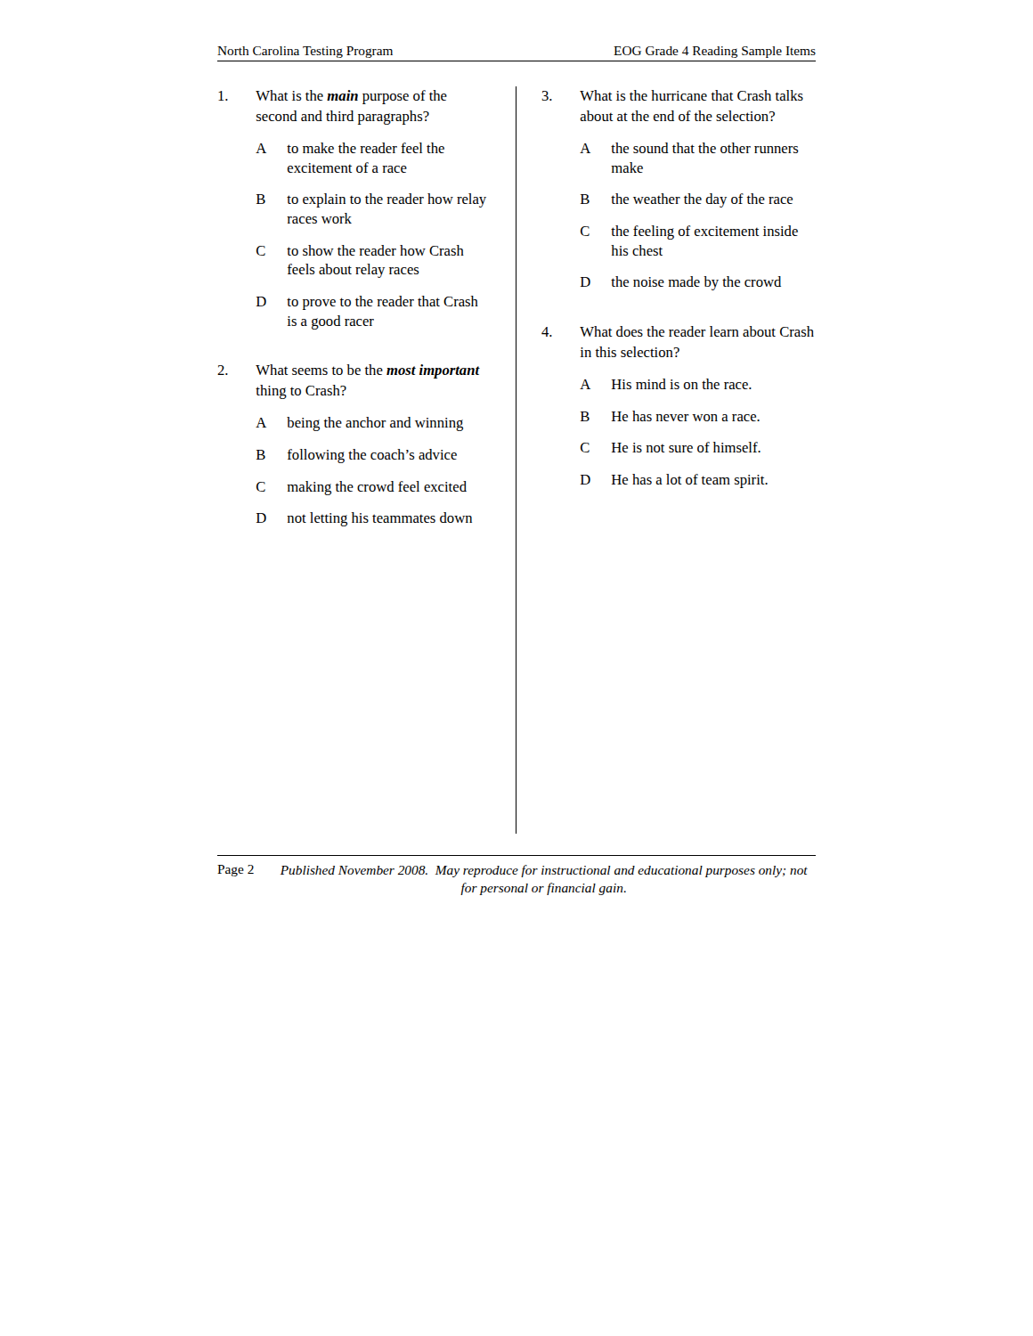North Carolina Testing Program
EOG Grade 4 Reading Sample Items
1.
What is the main purpose of the second and third paragraphs?
Ato make the reader feel the excitement of a race
Bto explain to the reader how relay races work
Cto show the reader how Crash feels about relay races
Dto prove to the reader that Crash is a good racer
2.
What seems to be the most important thing to Crash?
Abeing the anchor and winning
Bfollowing the coach’s advice
Cmaking the crowd feel excited
Dnot letting his teammates down
3.
What is the hurricane that Crash talks about at the end of the selection?
Athe sound that the other runners make
Bthe weather the day of the race
Cthe feeling of excitement inside his chest
Dthe noise made by the crowd
4.
What does the reader learn about Crash in this selection?
AHis mind is on the race.
BHe has never won a race.
CHe is not sure of himself.
DHe has a lot of team spirit.
Page 2
Published November 2008. May reproduce for instructional and educational purposes only; not for personal or financial gain.